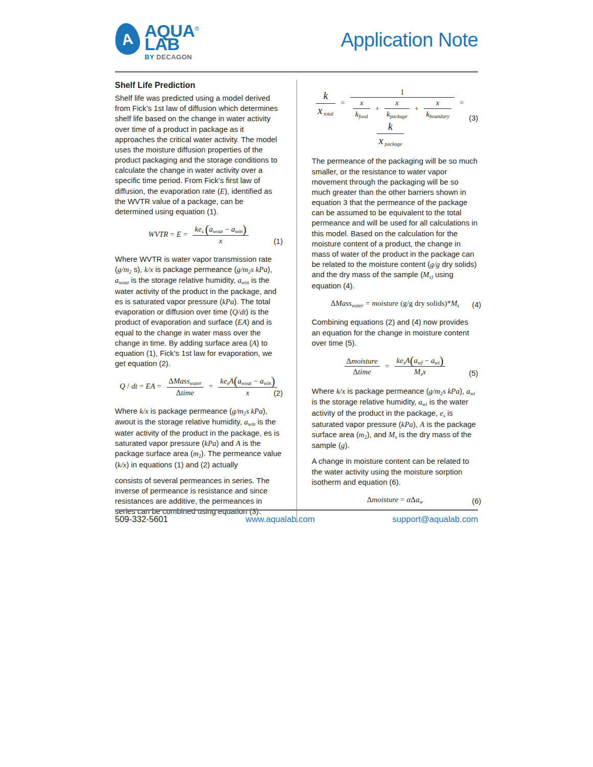AQUA® LAB BY DECAGON
Application Note
Shelf Life Prediction
Shelf life was predicted using a model derived from Fick’s 1st law of diffusion which determines shelf life based on the change in water activity over time of a product in package as it approaches the critical water activity. The model uses the moisture diffusion properties of the product packaging and the storage conditions to calculate the change in water activity over a specific time period. From Fick’s first law of diffusion, the evaporation rate (E), identified as the WVTR value of a package, can be determined using equation (1).
WVTR=E= kes (awout−awin) x
(1)
Where WVTR is water vapor transmission rate (g/m2 s), k/x is package permeance (g/m2s kPa), awout is the storage relative humidity, awin is the water activity of the product in the package, and es is saturated vapor pressure (kPa). The total evaporation or diffusion over time (Q/dt) is the product of evaporation and surface (EA) and is equal to the change in water mass over the change in time. By adding surface area (A) to equation (1), Fick’s 1st law for evaporation, we get equation (2).
Q/dt=EA= ΔMasswater Δtime = kes A(awout−awin) x
(2)
Where k/x is package permeance (g/m2s kPa), awout is the storage relative humidity, awin is the water activity of the product in the package, es is saturated vapor pressure (kPa) and A is the package surface area (m2). The permeance value (k/x) in equations (1) and (2) actually
consists of several permeances in series. The inverse of permeance is resistance and since resistances are additive, the permeances in series can be combined using equation (3).
k x total = 1 x kfood + x kpackage + x kboundary = k x package
(3)
The permeance of the packaging will be so much smaller, or the resistance to water vapor movement through the packaging will be so much greater than the other barriers shown in equation 3 that the permeance of the package can be assumed to be equivalent to the total permeance and will be used for all calculations in this model. Based on the calculation for the moisture content of a product, the change in mass of water of the product in the package can be related to the moisture content (g/g dry solids) and the dry mass of the sample (Ms) using equation (4).
ΔMasswater=moisture (g/g dry solids)*Ms
(4)
Combining equations (2) and (4) now provides an equation for the change in moisture content over time (5).
Δmoisture Δtime = kes A(awf−awi) Msx
(5)
Where k/x is package permeance (g/m2s kPa), awi is the storage relative humidity, awi is the water activity of the product in the package, es is saturated vapor pressure (kPa), A is the package surface area (m2), and Ms is the dry mass of the sample (g).
A change in moisture content can be related to the water activity using the moisture sorption isotherm and equation (6).
Δmoisture=αΔaw
(6)
509-332-5601 www.aqualab.com support@aqualab.com